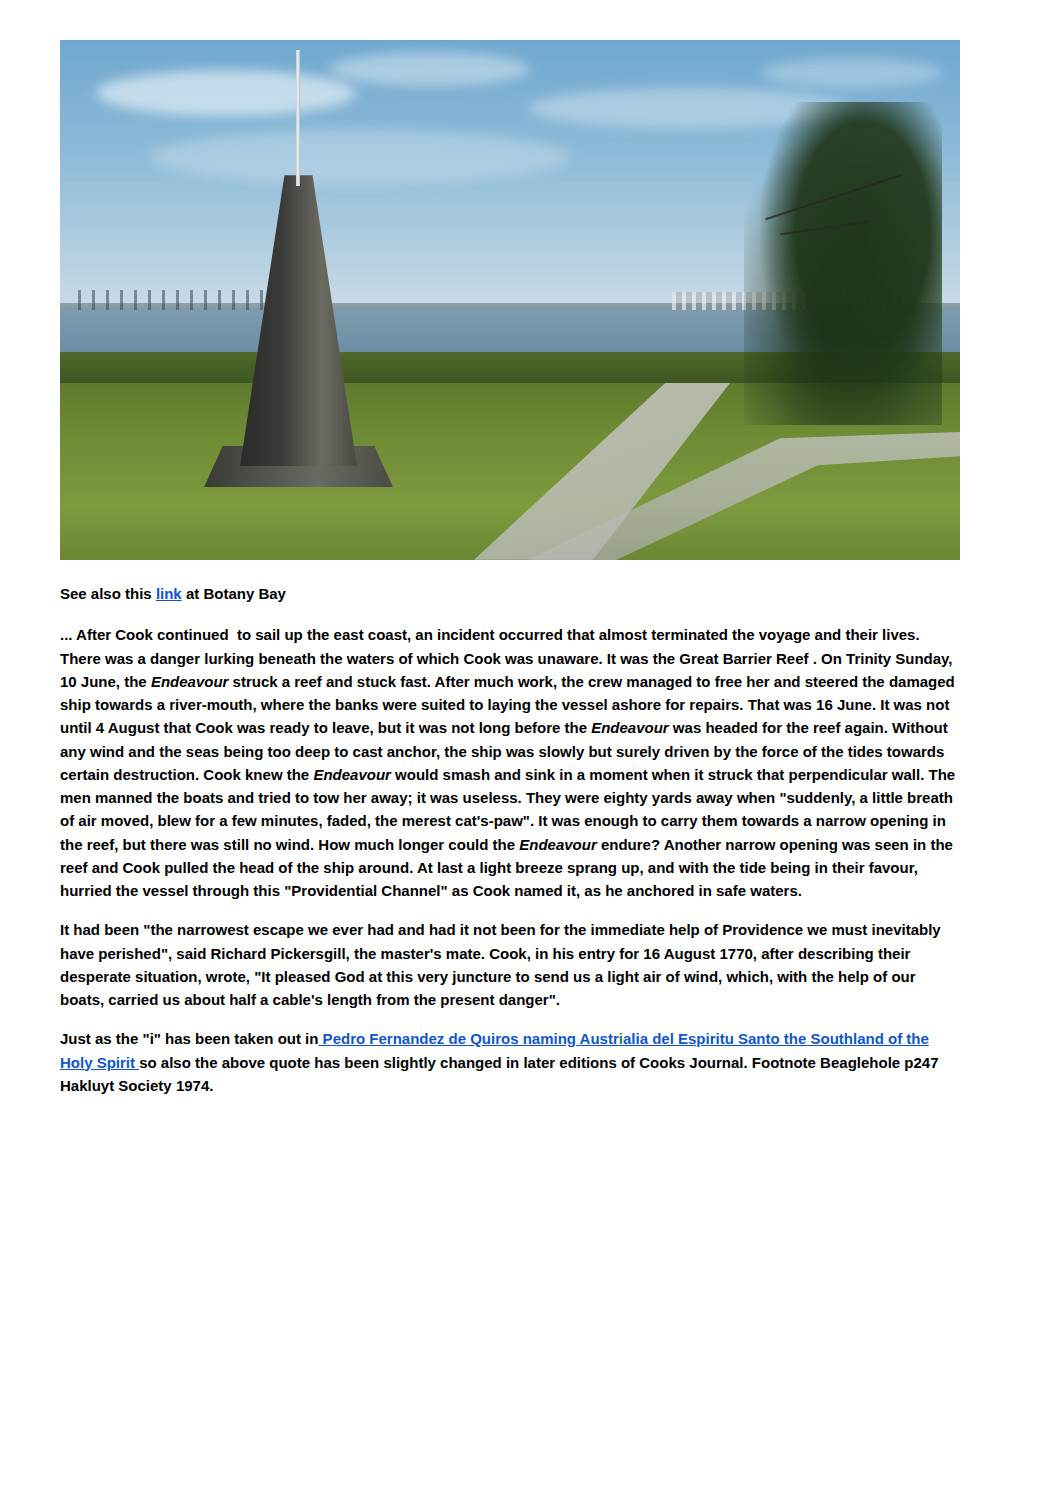See also this link at Botany Bay
... After Cook continued to sail up the east coast, an incident occurred that almost terminated the voyage and their lives. There was a danger lurking beneath the waters of which Cook was unaware. It was the Great Barrier Reef . On Trinity Sunday, 10 June, the Endeavour struck a reef and stuck fast. After much work, the crew managed to free her and steered the damaged ship towards a river-mouth, where the banks were suited to laying the vessel ashore for repairs. That was 16 June. It was not until 4 August that Cook was ready to leave, but it was not long before the Endeavour was headed for the reef again. Without any wind and the seas being too deep to cast anchor, the ship was slowly but surely driven by the force of the tides towards certain destruction. Cook knew the Endeavour would smash and sink in a moment when it struck that perpendicular wall. The men manned the boats and tried to tow her away; it was useless. They were eighty yards away when "suddenly, a little breath of air moved, blew for a few minutes, faded, the merest cat's-paw". It was enough to carry them towards a narrow opening in the reef, but there was still no wind. How much longer could the Endeavour endure? Another narrow opening was seen in the reef and Cook pulled the head of the ship around. At last a light breeze sprang up, and with the tide being in their favour, hurried the vessel through this "Providential Channel" as Cook named it, as he anchored in safe waters.
It had been "the narrowest escape we ever had and had it not been for the immediate help of Providence we must inevitably have perished", said Richard Pickersgill, the master's mate. Cook, in his entry for 16 August 1770, after describing their desperate situation, wrote, "It pleased God at this very juncture to send us a light air of wind, which, with the help of our boats, carried us about half a cable's length from the present danger".
Just as the "i" has been taken out in Pedro Fernandez de Quiros naming Austrialia del Espiritu Santo the Southland of the Holy Spirit so also the above quote has been slightly changed in later editions of Cooks Journal. Footnote Beaglehole p247 Hakluyt Society 1974.